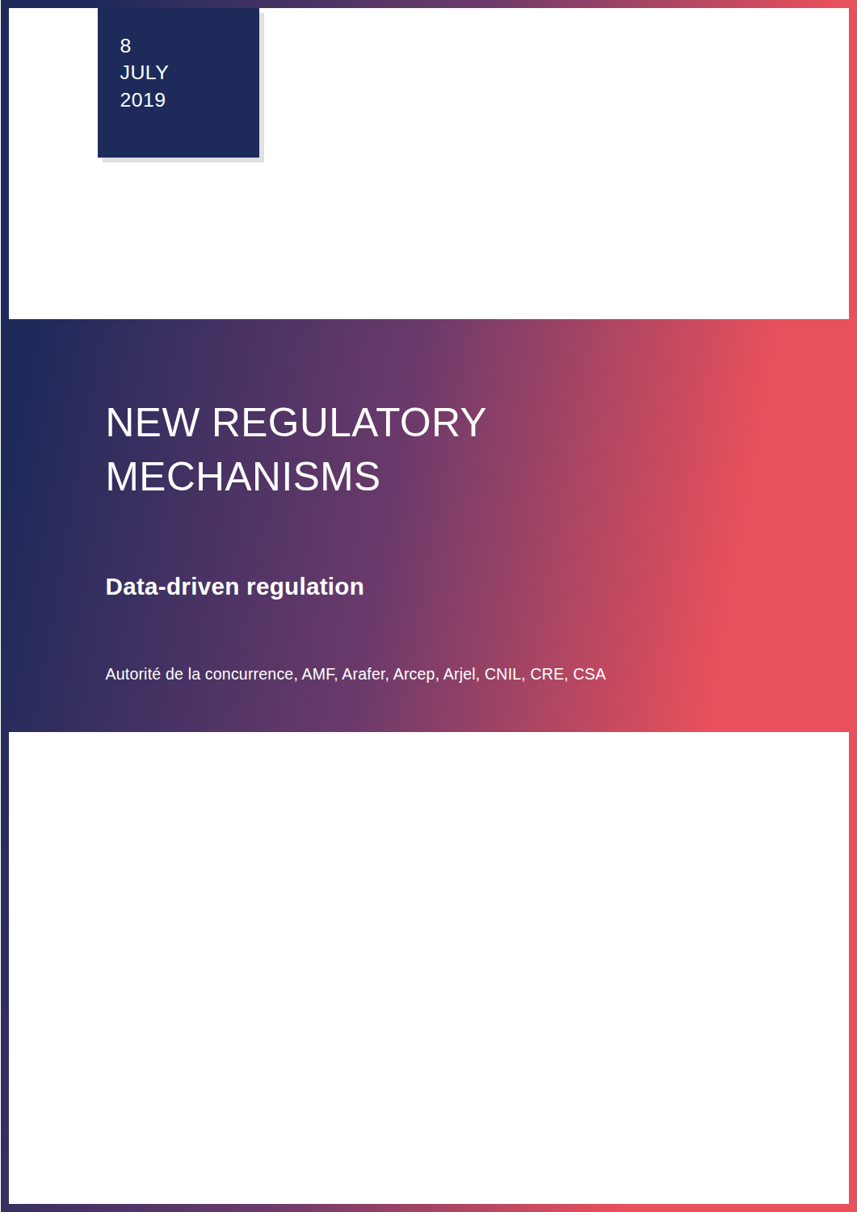8 JULY 2019
NEW REGULATORY MECHANISMS
Data-driven regulation
Autorité de la concurrence, AMF, Arafer, Arcep, Arjel, CNIL, CRE, CSA